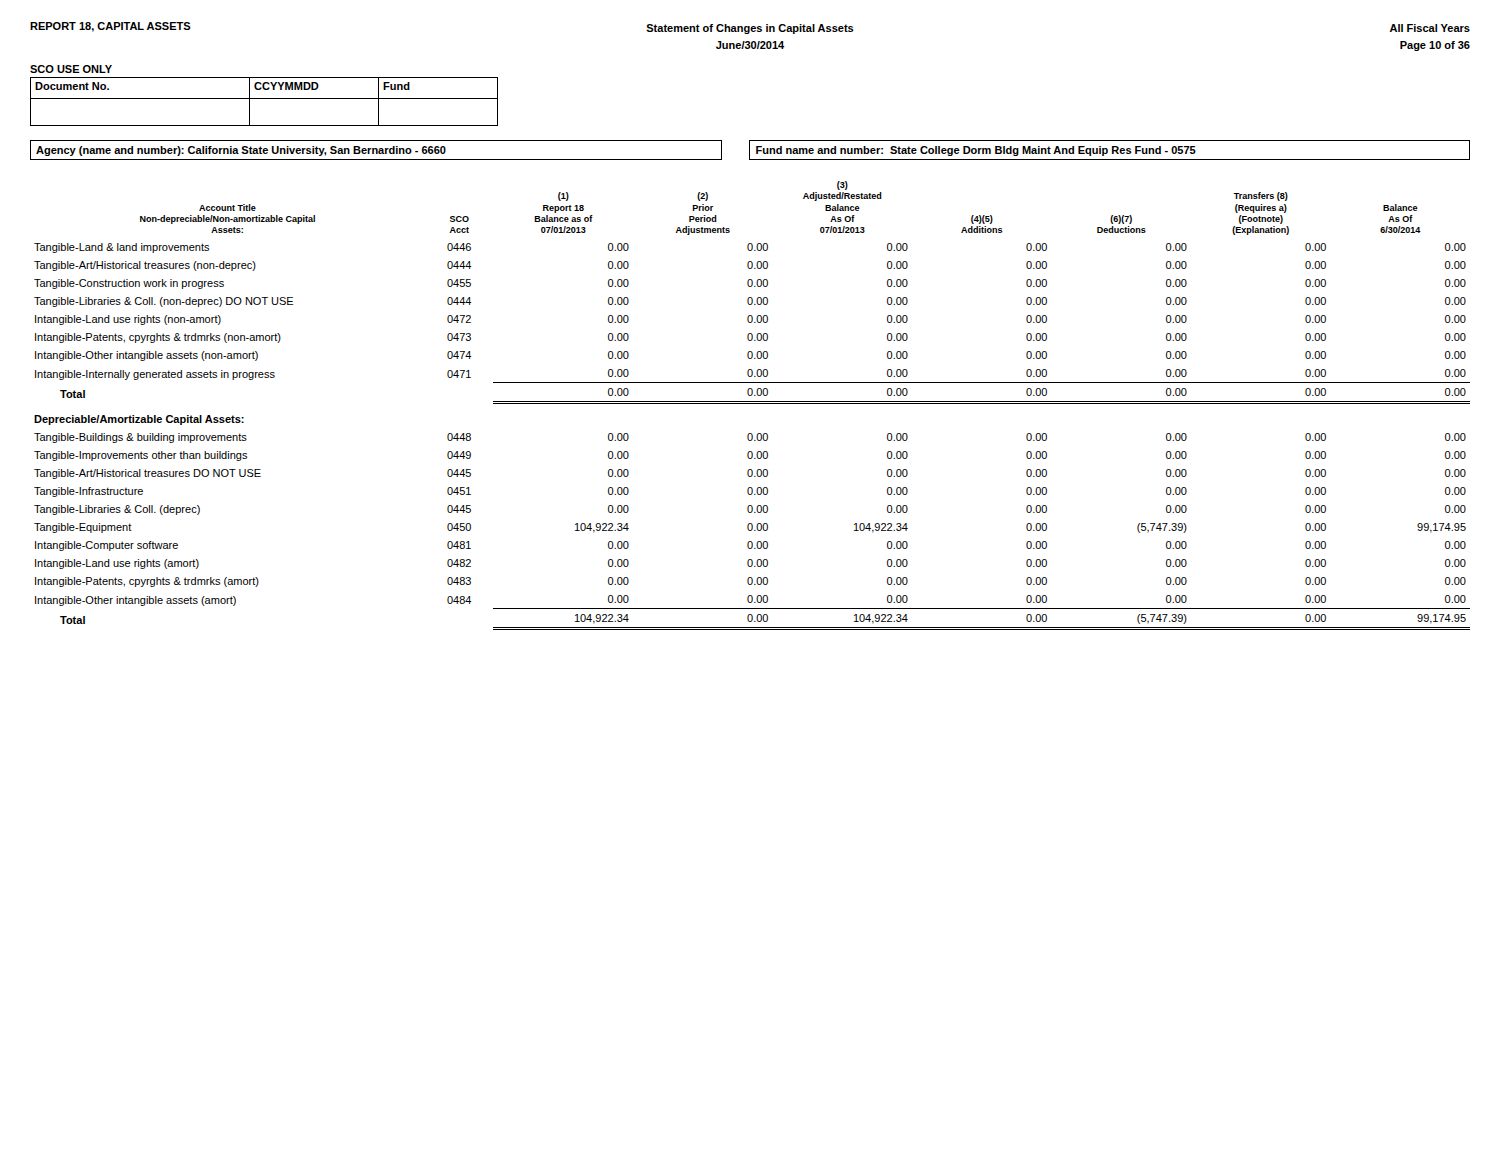| REPORT 18, CAPITAL ASSETS | Statement of Changes in Capital Assets June/30/2014 | All Fiscal Years Page 10 of 36 |
SCO USE ONLY
| Document No. | CCYYMMDD | Fund |
| Agency (name and number): California State University, San Bernardino - 6660 | | Fund name and number: State College Dorm Bldg Maint And Equip Res Fund - 0575 |
| Account Title Non-depreciable/Non-amortizable Capital Assets: | SCO Acct | (1) Report 18 Balance as of 07/01/2013 | (2) Prior Period Adjustments | (3) Adjusted/Restated Balance As Of 07/01/2013 | (4)(5) Additions | (6)(7) Deductions | Transfers (8) (Requires a) (Footnote) (Explanation) | Balance As Of 6/30/2014 |
| --- | --- | --- | --- | --- | --- | --- | --- | --- |
| Tangible-Land & land improvements | 0446 | 0.00 | 0.00 | 0.00 | 0.00 | 0.00 | 0.00 | 0.00 |
| Tangible-Art/Historical treasures (non-deprec) | 0444 | 0.00 | 0.00 | 0.00 | 0.00 | 0.00 | 0.00 | 0.00 |
| Tangible-Construction work in progress | 0455 | 0.00 | 0.00 | 0.00 | 0.00 | 0.00 | 0.00 | 0.00 |
| Tangible-Libraries & Coll. (non-deprec) DO NOT USE | 0444 | 0.00 | 0.00 | 0.00 | 0.00 | 0.00 | 0.00 | 0.00 |
| Intangible-Land use rights (non-amort) | 0472 | 0.00 | 0.00 | 0.00 | 0.00 | 0.00 | 0.00 | 0.00 |
| Intangible-Patents, cpyrghts & trdmrks (non-amort) | 0473 | 0.00 | 0.00 | 0.00 | 0.00 | 0.00 | 0.00 | 0.00 |
| Intangible-Other intangible assets (non-amort) | 0474 | 0.00 | 0.00 | 0.00 | 0.00 | 0.00 | 0.00 | 0.00 |
| Intangible-Internally generated assets in progress | 0471 | 0.00 | 0.00 | 0.00 | 0.00 | 0.00 | 0.00 | 0.00 |
| Total | | 0.00 | 0.00 | 0.00 | 0.00 | 0.00 | 0.00 | 0.00 |
| Depreciable/Amortizable Capital Assets: |
| Tangible-Buildings & building improvements | 0448 | 0.00 | 0.00 | 0.00 | 0.00 | 0.00 | 0.00 | 0.00 |
| Tangible-Improvements other than buildings | 0449 | 0.00 | 0.00 | 0.00 | 0.00 | 0.00 | 0.00 | 0.00 |
| Tangible-Art/Historical treasures DO NOT USE | 0445 | 0.00 | 0.00 | 0.00 | 0.00 | 0.00 | 0.00 | 0.00 |
| Tangible-Infrastructure | 0451 | 0.00 | 0.00 | 0.00 | 0.00 | 0.00 | 0.00 | 0.00 |
| Tangible-Libraries & Coll. (deprec) | 0445 | 0.00 | 0.00 | 0.00 | 0.00 | 0.00 | 0.00 | 0.00 |
| Tangible-Equipment | 0450 | 104,922.34 | 0.00 | 104,922.34 | 0.00 | (5,747.39) | 0.00 | 99,174.95 |
| Intangible-Computer software | 0481 | 0.00 | 0.00 | 0.00 | 0.00 | 0.00 | 0.00 | 0.00 |
| Intangible-Land use rights (amort) | 0482 | 0.00 | 0.00 | 0.00 | 0.00 | 0.00 | 0.00 | 0.00 |
| Intangible-Patents, cpyrghts & trdmrks (amort) | 0483 | 0.00 | 0.00 | 0.00 | 0.00 | 0.00 | 0.00 | 0.00 |
| Intangible-Other intangible assets (amort) | 0484 | 0.00 | 0.00 | 0.00 | 0.00 | 0.00 | 0.00 | 0.00 |
| Total | | 104,922.34 | 0.00 | 104,922.34 | 0.00 | (5,747.39) | 0.00 | 99,174.95 |